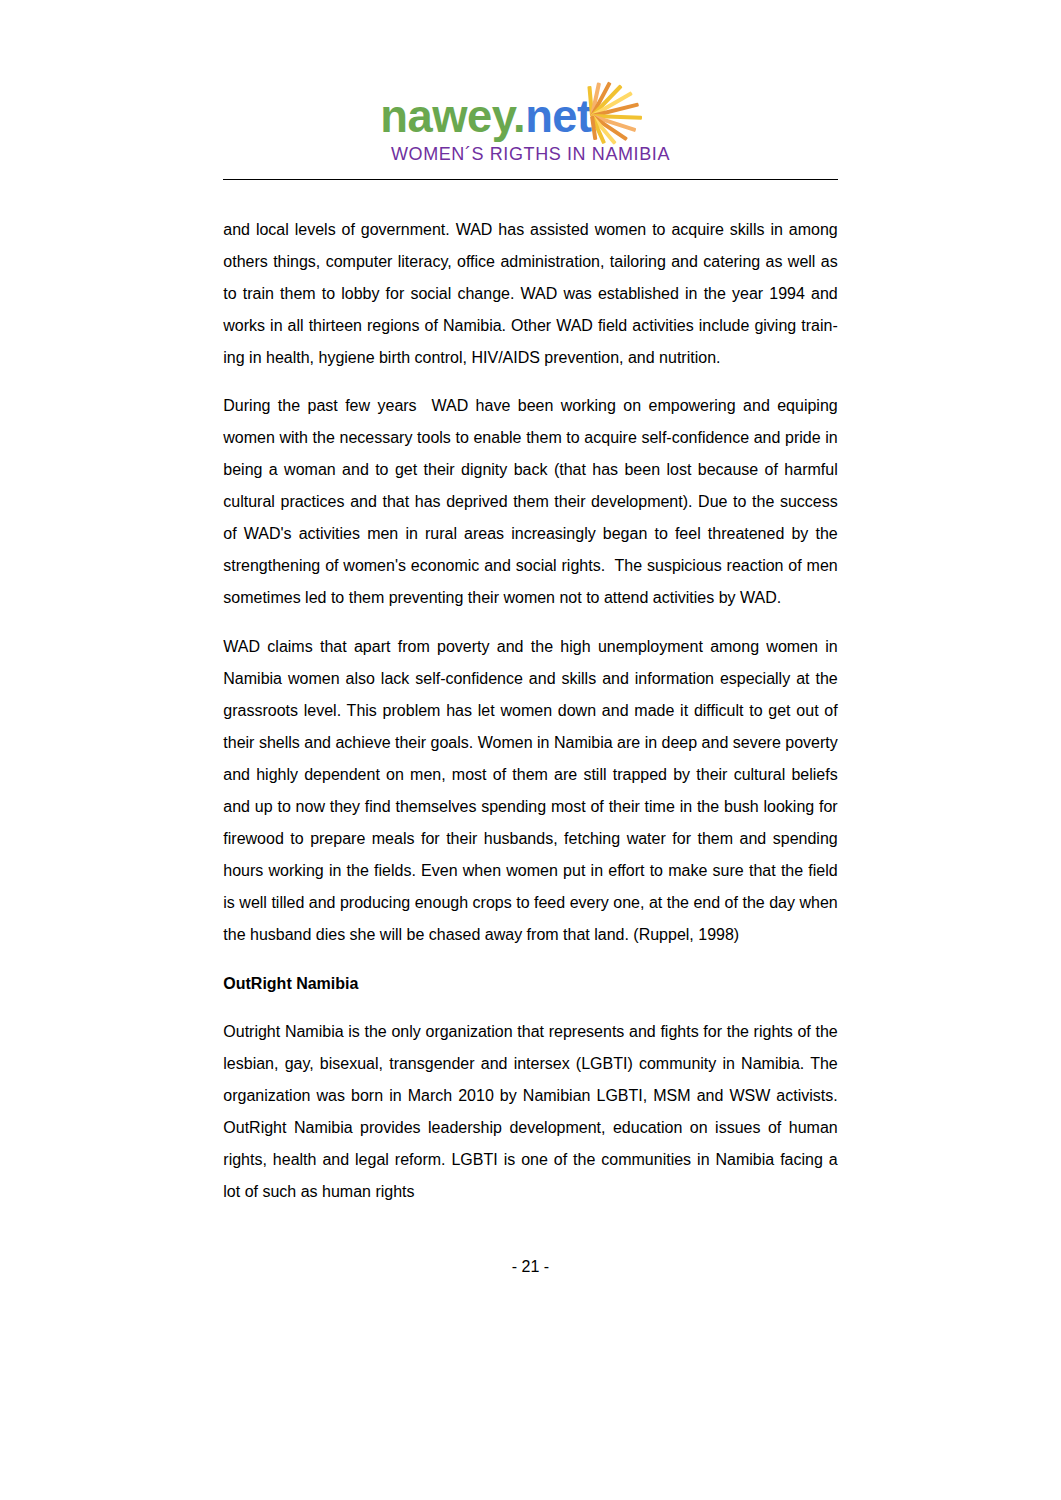nawey. net
WOMEN´S RIGTHS IN NAMIBIA
and local levels of government. WAD has assisted women to acquire skills in among others things, computer literacy, office administration, tailoring and catering as well as to train them to lobby for social change. WAD was established in the year 1994 and works in all thirteen regions of Namibia. Other WAD field activities include giving training in health, hygiene birth control, HIV/AIDS prevention, and nutrition.
During the past few years WAD have been working on empowering and equiping women with the necessary tools to enable them to acquire self-confidence and pride in being a woman and to get their dignity back (that has been lost because of harmful cultural practices and that has deprived them their development). Due to the success of WAD's activities men in rural areas increasingly began to feel threatened by the strengthening of women's economic and social rights. The suspicious reaction of men sometimes led to them preventing their women not to attend activities by WAD.
WAD claims that apart from poverty and the high unemployment among women in Namibia women also lack self-confidence and skills and information especially at the grassroots level. This problem has let women down and made it difficult to get out of their shells and achieve their goals. Women in Namibia are in deep and severe poverty and highly dependent on men, most of them are still trapped by their cultural beliefs and up to now they find themselves spending most of their time in the bush looking for firewood to prepare meals for their husbands, fetching water for them and spending hours working in the fields. Even when women put in effort to make sure that the field is well tilled and producing enough crops to feed every one, at the end of the day when the husband dies she will be chased away from that land. (Ruppel, 1998)
OutRight Namibia
Outright Namibia is the only organization that represents and fights for the rights of the lesbian, gay, bisexual, transgender and intersex (LGBTI) community in Namibia. The organization was born in March 2010 by Namibian LGBTI, MSM and WSW activists. OutRight Namibia provides leadership development, education on issues of human rights, health and legal reform. LGBTI is one of the communities in Namibia facing a lot of such as human rights
- 21 -